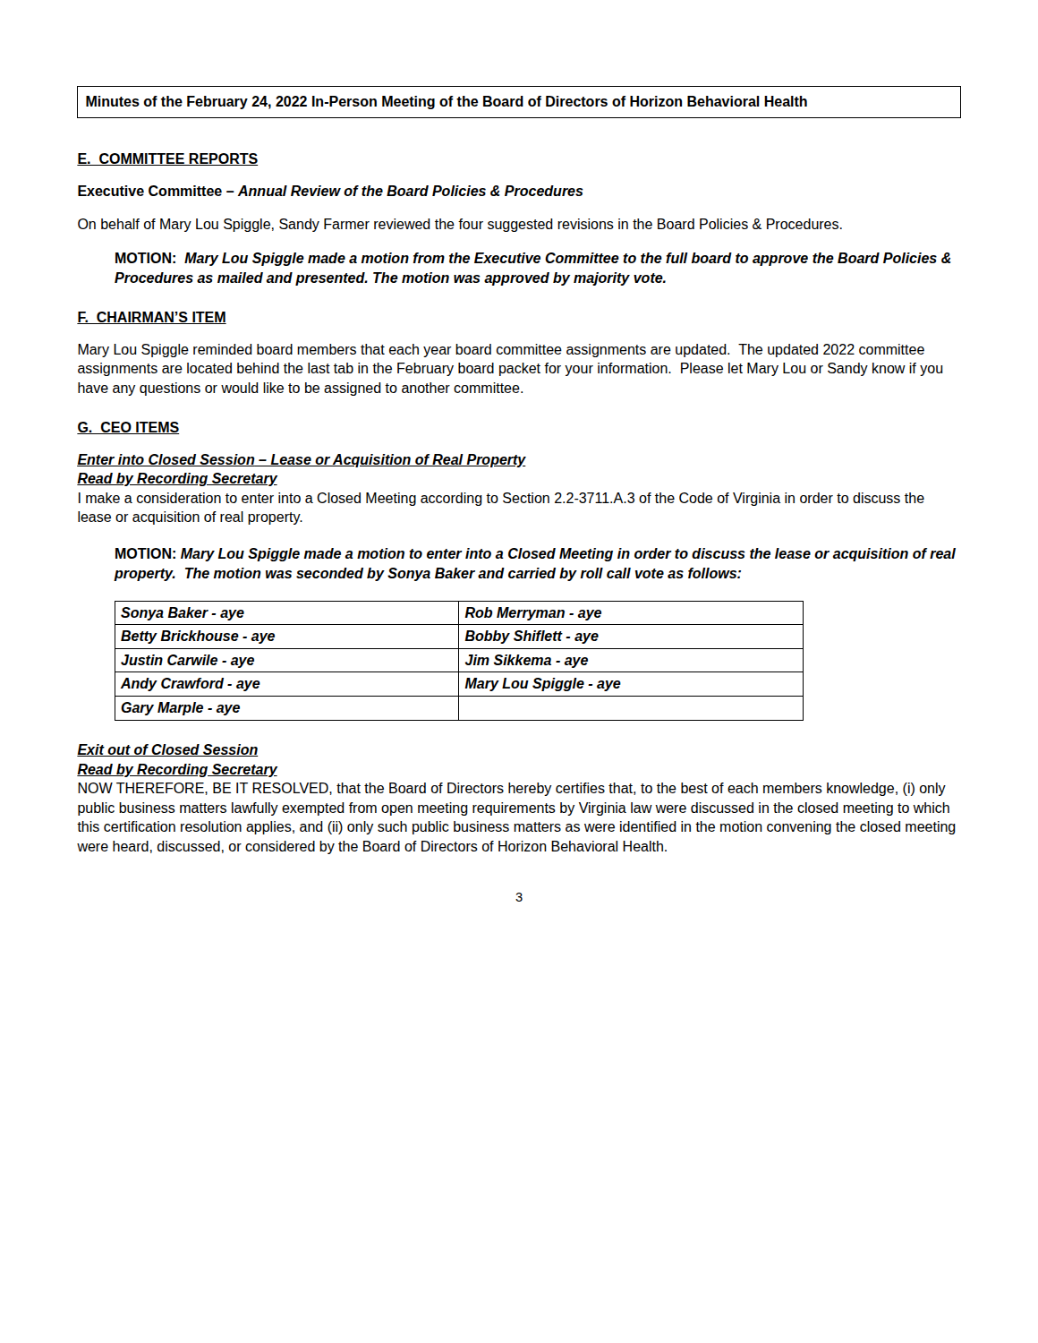Minutes of the February 24, 2022 In-Person Meeting of the Board of Directors of Horizon Behavioral Health
E. COMMITTEE REPORTS
Executive Committee – Annual Review of the Board Policies & Procedures
On behalf of Mary Lou Spiggle, Sandy Farmer reviewed the four suggested revisions in the Board Policies & Procedures.
MOTION: Mary Lou Spiggle made a motion from the Executive Committee to the full board to approve the Board Policies & Procedures as mailed and presented. The motion was approved by majority vote.
F. CHAIRMAN’S ITEM
Mary Lou Spiggle reminded board members that each year board committee assignments are updated. The updated 2022 committee assignments are located behind the last tab in the February board packet for your information. Please let Mary Lou or Sandy know if you have any questions or would like to be assigned to another committee.
G. CEO ITEMS
Enter into Closed Session – Lease or Acquisition of Real Property
Read by Recording Secretary
I make a consideration to enter into a Closed Meeting according to Section 2.2-3711.A.3 of the Code of Virginia in order to discuss the lease or acquisition of real property.
MOTION: Mary Lou Spiggle made a motion to enter into a Closed Meeting in order to discuss the lease or acquisition of real property. The motion was seconded by Sonya Baker and carried by roll call vote as follows:
| Sonya Baker - aye | Rob Merryman - aye |
| Betty Brickhouse - aye | Bobby Shiflett - aye |
| Justin Carwile - aye | Jim Sikkema - aye |
| Andy Crawford - aye | Mary Lou Spiggle - aye |
| Gary Marple - aye | |
Exit out of Closed Session
Read by Recording Secretary
NOW THEREFORE, BE IT RESOLVED, that the Board of Directors hereby certifies that, to the best of each members knowledge, (i) only public business matters lawfully exempted from open meeting requirements by Virginia law were discussed in the closed meeting to which this certification resolution applies, and (ii) only such public business matters as were identified in the motion convening the closed meeting were heard, discussed, or considered by the Board of Directors of Horizon Behavioral Health.
3